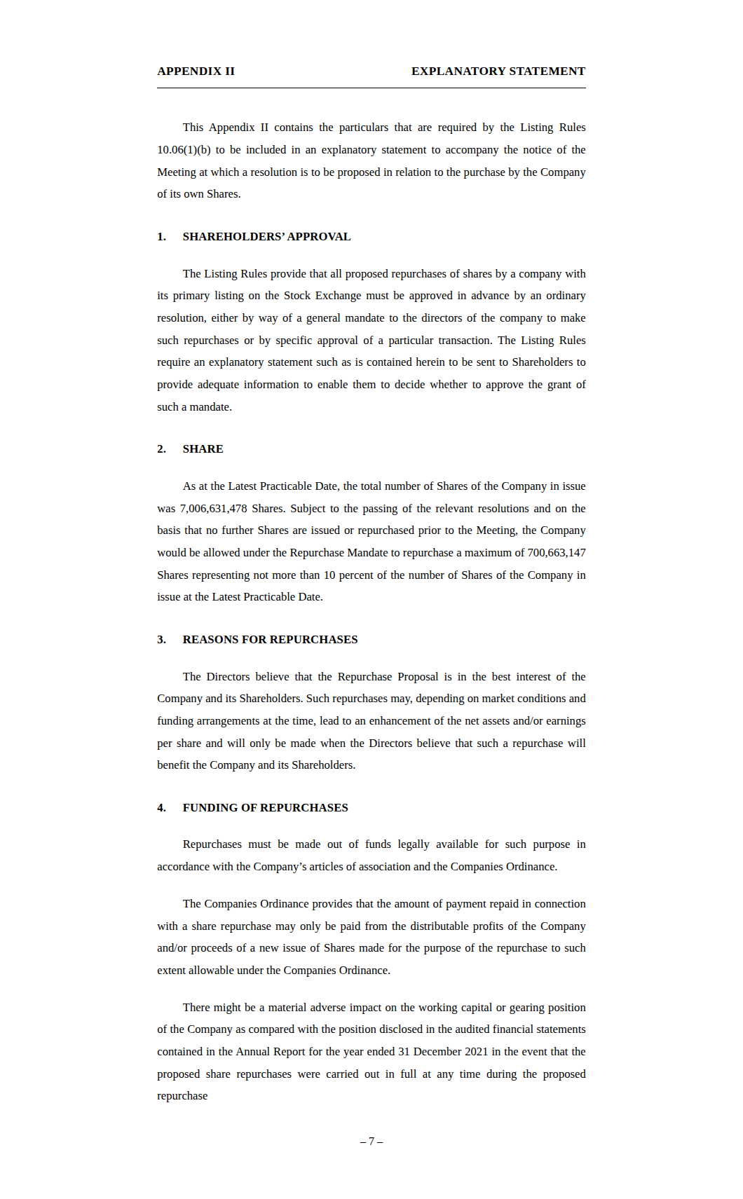APPENDIX II
EXPLANATORY STATEMENT
This Appendix II contains the particulars that are required by the Listing Rules 10.06(1)(b) to be included in an explanatory statement to accompany the notice of the Meeting at which a resolution is to be proposed in relation to the purchase by the Company of its own Shares.
1. SHAREHOLDERS’ APPROVAL
The Listing Rules provide that all proposed repurchases of shares by a company with its primary listing on the Stock Exchange must be approved in advance by an ordinary resolution, either by way of a general mandate to the directors of the company to make such repurchases or by specific approval of a particular transaction. The Listing Rules require an explanatory statement such as is contained herein to be sent to Shareholders to provide adequate information to enable them to decide whether to approve the grant of such a mandate.
2. SHARE
As at the Latest Practicable Date, the total number of Shares of the Company in issue was 7,006,631,478 Shares. Subject to the passing of the relevant resolutions and on the basis that no further Shares are issued or repurchased prior to the Meeting, the Company would be allowed under the Repurchase Mandate to repurchase a maximum of 700,663,147 Shares representing not more than 10 percent of the number of Shares of the Company in issue at the Latest Practicable Date.
3. REASONS FOR REPURCHASES
The Directors believe that the Repurchase Proposal is in the best interest of the Company and its Shareholders. Such repurchases may, depending on market conditions and funding arrangements at the time, lead to an enhancement of the net assets and/or earnings per share and will only be made when the Directors believe that such a repurchase will benefit the Company and its Shareholders.
4. FUNDING OF REPURCHASES
Repurchases must be made out of funds legally available for such purpose in accordance with the Company’s articles of association and the Companies Ordinance.
The Companies Ordinance provides that the amount of payment repaid in connection with a share repurchase may only be paid from the distributable profits of the Company and/or proceeds of a new issue of Shares made for the purpose of the repurchase to such extent allowable under the Companies Ordinance.
There might be a material adverse impact on the working capital or gearing position of the Company as compared with the position disclosed in the audited financial statements contained in the Annual Report for the year ended 31 December 2021 in the event that the proposed share repurchases were carried out in full at any time during the proposed repurchase
– 7 –